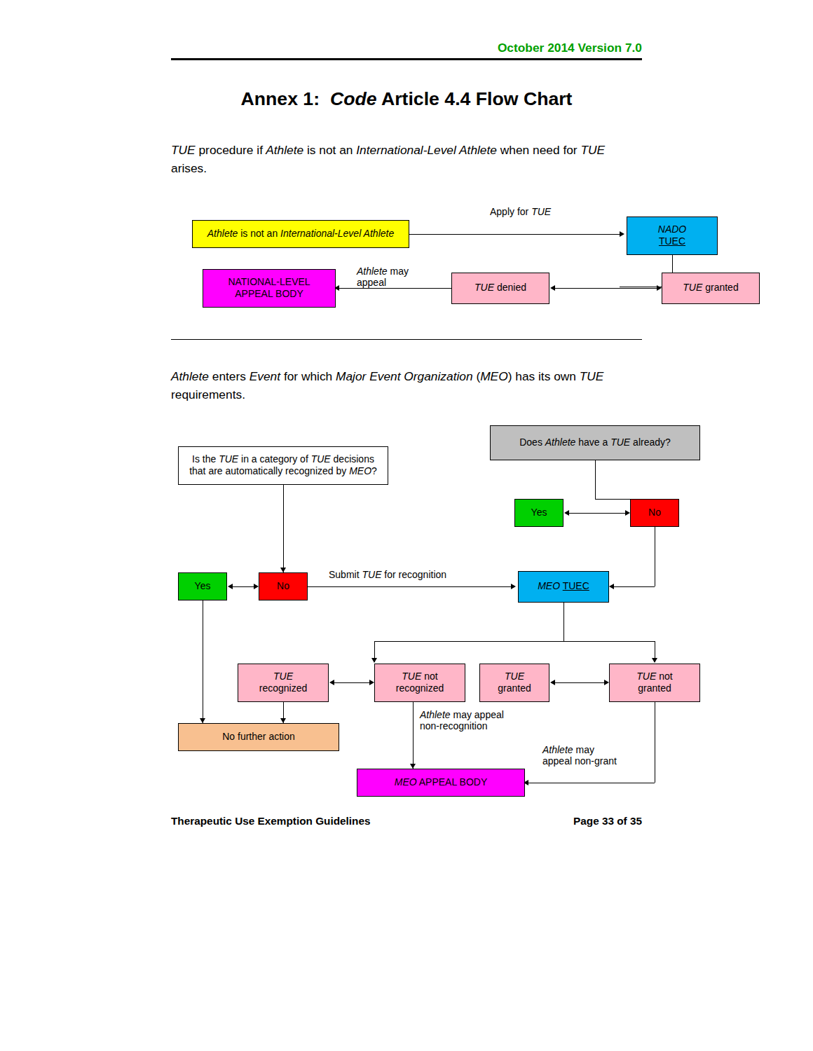October 2014 Version 7.0
Annex 1: Code Article 4.4 Flow Chart
TUE procedure if Athlete is not an International-Level Athlete when need for TUE arises.
Athlete is not an International-Level Athlete
Apply for TUE
NADO
TUEC
TUE granted
TUE denied
Athlete may
appeal
NATIONAL-LEVEL
APPEAL BODY
Athlete enters Event for which Major Event Organization (MEO) has its own TUE requirements.
Does Athlete have a TUE already?
Yes
No
Is the TUE in a category of TUE decisions
that are automatically recognized by MEO?
Yes
No
Submit TUE for recognition
MEO TUEC
TUE
recognized
TUE not
recognized
TUE
granted
TUE not
granted
No further action
Athlete may appeal
non-recognition
Athlete may
appeal non-grant
MEO APPEAL BODY
Therapeutic Use Exemption Guidelines Page 33 of 35